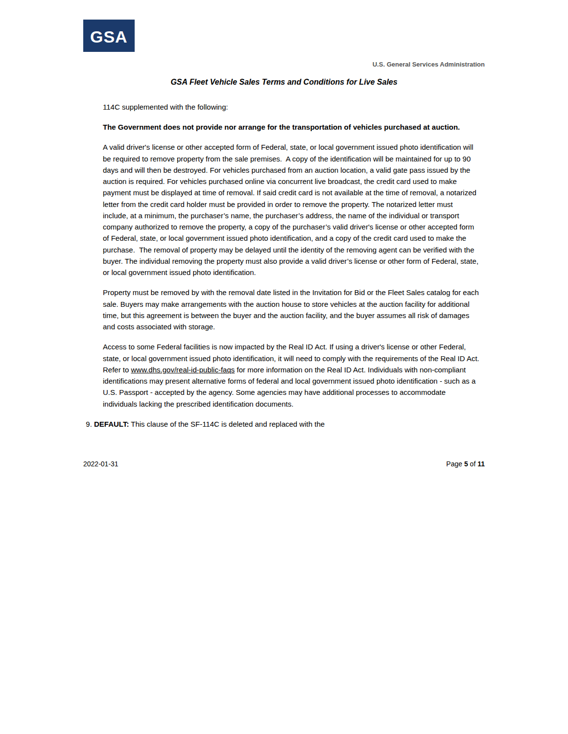GSA
U.S. General Services Administration
GSA Fleet Vehicle Sales Terms and Conditions for Live Sales
114C supplemented with the following:
The Government does not provide nor arrange for the transportation of vehicles purchased at auction.
A valid driver's license or other accepted form of Federal, state, or local government issued photo identification will be required to remove property from the sale premises. A copy of the identification will be maintained for up to 90 days and will then be destroyed. For vehicles purchased from an auction location, a valid gate pass issued by the auction is required. For vehicles purchased online via concurrent live broadcast, the credit card used to make payment must be displayed at time of removal. If said credit card is not available at the time of removal, a notarized letter from the credit card holder must be provided in order to remove the property. The notarized letter must include, at a minimum, the purchaser’s name, the purchaser’s address, the name of the individual or transport company authorized to remove the property, a copy of the purchaser’s valid driver's license or other accepted form of Federal, state, or local government issued photo identification, and a copy of the credit card used to make the purchase. The removal of property may be delayed until the identity of the removing agent can be verified with the buyer. The individual removing the property must also provide a valid driver’s license or other form of Federal, state, or local government issued photo identification.
Property must be removed by with the removal date listed in the Invitation for Bid or the Fleet Sales catalog for each sale. Buyers may make arrangements with the auction house to store vehicles at the auction facility for additional time, but this agreement is between the buyer and the auction facility, and the buyer assumes all risk of damages and costs associated with storage.
Access to some Federal facilities is now impacted by the Real ID Act. If using a driver's license or other Federal, state, or local government issued photo identification, it will need to comply with the requirements of the Real ID Act. Refer to www.dhs.gov/real-id-public-faqs for more information on the Real ID Act. Individuals with non-compliant identifications may present alternative forms of federal and local government issued photo identification - such as a U.S. Passport - accepted by the agency. Some agencies may have additional processes to accommodate individuals lacking the prescribed identification documents.
DEFAULT: This clause of the SF-114C is deleted and replaced with the
2022-01-31
Page 5 of 11